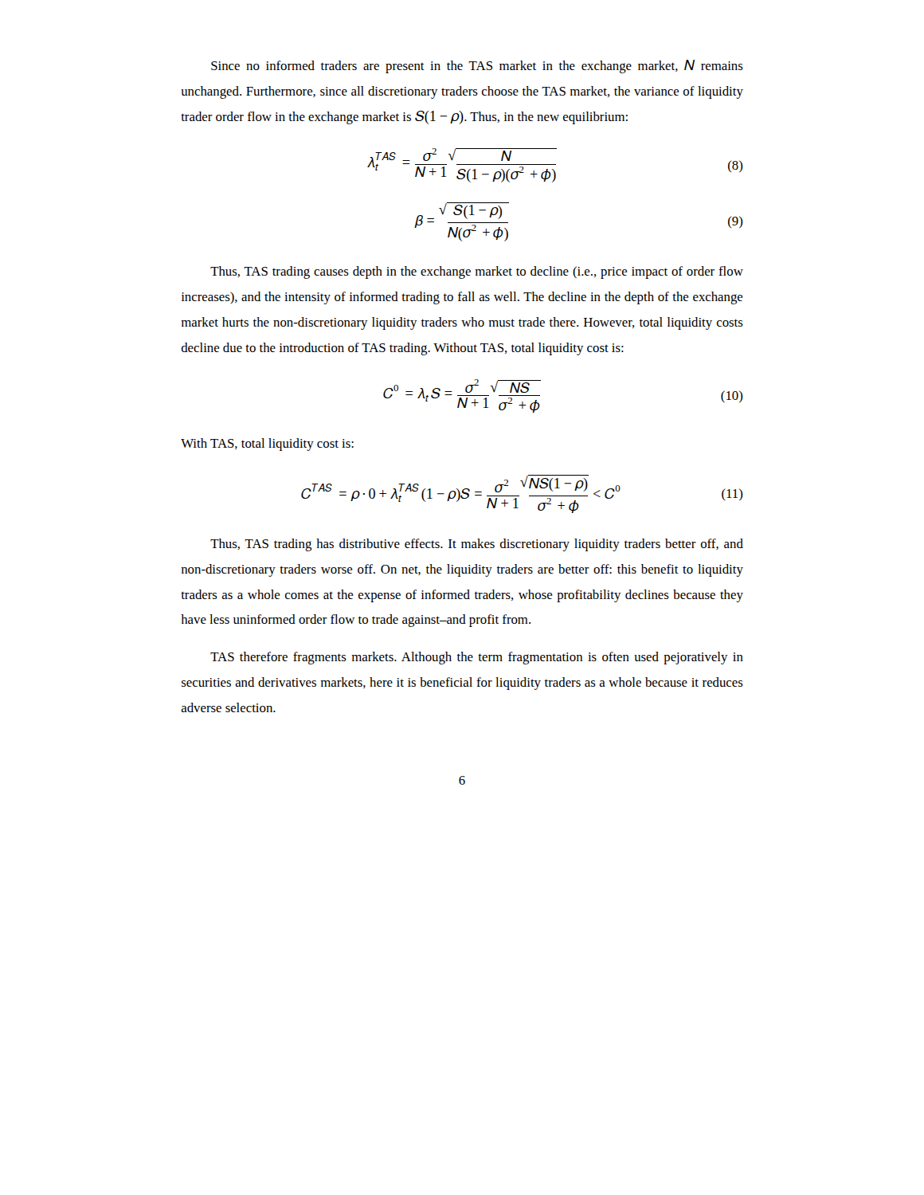Since no informed traders are present in the TAS market in the exchange market, N remains unchanged. Furthermore, since all discretionary traders choose the TAS market, the variance of liquidity trader order flow in the exchange market is S(1−ρ). Thus, in the new equilibrium:
λtTAS = σ2N+1 N S(1−ρ)(σ2+ϕ)
(8)
β = S(1−ρ) N(σ2+ϕ)
(9)
Thus, TAS trading causes depth in the exchange market to decline (i.e., price impact of order flow increases), and the intensity of informed trading to fall as well. The decline in the depth of the exchange market hurts the non-discretionary liquidity traders who must trade there. However, total liquidity costs decline due to the introduction of TAS trading. Without TAS, total liquidity cost is:
C0 = λtS = σ2N+1 NS σ2+ϕ
(10)
With TAS, total liquidity cost is:
CTAS = ρ⋅0 + λtTAS (1−ρ)S = σ2N+1 NS(1−ρ) σ2+ϕ < C0
(11)
Thus, TAS trading has distributive effects. It makes discretionary liquidity traders better off, and non-discretionary traders worse off. On net, the liquidity traders are better off: this benefit to liquidity traders as a whole comes at the expense of informed traders, whose profitability declines because they have less uninformed order flow to trade against–and profit from.
TAS therefore fragments markets. Although the term fragmentation is often used pejoratively in securities and derivatives markets, here it is beneficial for liquidity traders as a whole because it reduces adverse selection.
6